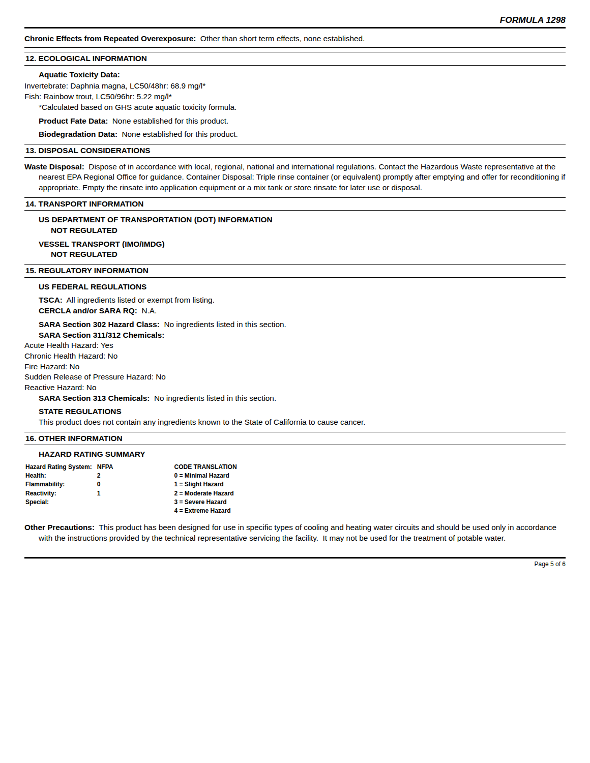FORMULA 1298
Chronic Effects from Repeated Overexposure: Other than short term effects, none established.
12. ECOLOGICAL INFORMATION
Aquatic Toxicity Data:
Invertebrate: Daphnia magna, LC50/48hr: 68.9 mg/l*
Fish: Rainbow trout, LC50/96hr: 5.22 mg/l*
*Calculated based on GHS acute aquatic toxicity formula.
Product Fate Data: None established for this product.
Biodegradation Data: None established for this product.
13. DISPOSAL CONSIDERATIONS
Waste Disposal: Dispose of in accordance with local, regional, national and international regulations. Contact the Hazardous Waste representative at the nearest EPA Regional Office for guidance. Container Disposal: Triple rinse container (or equivalent) promptly after emptying and offer for reconditioning if appropriate. Empty the rinsate into application equipment or a mix tank or store rinsate for later use or disposal.
14. TRANSPORT INFORMATION
US DEPARTMENT OF TRANSPORTATION (DOT) INFORMATION
NOT REGULATED
VESSEL TRANSPORT (IMO/IMDG)
NOT REGULATED
15. REGULATORY INFORMATION
US FEDERAL REGULATIONS
TSCA: All ingredients listed or exempt from listing.
CERCLA and/or SARA RQ: N.A.
SARA Section 302 Hazard Class: No ingredients listed in this section.
SARA Section 311/312 Chemicals:
Acute Health Hazard: Yes
Chronic Health Hazard: No
Fire Hazard: No
Sudden Release of Pressure Hazard: No
Reactive Hazard: No
SARA Section 313 Chemicals: No ingredients listed in this section.
STATE REGULATIONS
This product does not contain any ingredients known to the State of California to cause cancer.
16. OTHER INFORMATION
HAZARD RATING SUMMARY
| Hazard Rating System: | NFPA | CODE TRANSLATION |
| Health: | 2 | 0 = Minimal Hazard |
| Flammability: | 0 | 1 = Slight Hazard |
| Reactivity: | 1 | 2 = Moderate Hazard |
| Special: | | 3 = Severe Hazard |
| | | 4 = Extreme Hazard |
Other Precautions: This product has been designed for use in specific types of cooling and heating water circuits and should be used only in accordance with the instructions provided by the technical representative servicing the facility. It may not be used for the treatment of potable water.
Page 5 of 6